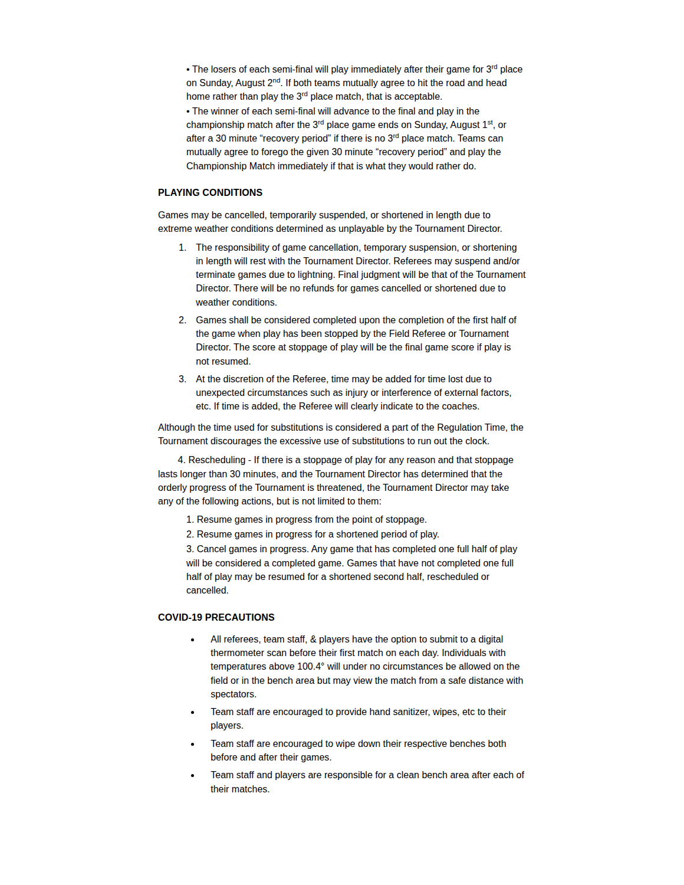• The losers of each semi-final will play immediately after their game for 3rd place on Sunday, August 2nd. If both teams mutually agree to hit the road and head home rather than play the 3rd place match, that is acceptable.
• The winner of each semi-final will advance to the final and play in the championship match after the 3rd place game ends on Sunday, August 1st, or after a 30 minute “recovery period” if there is no 3rd place match. Teams can mutually agree to forego the given 30 minute “recovery period” and play the Championship Match immediately if that is what they would rather do.
PLAYING CONDITIONS
Games may be cancelled, temporarily suspended, or shortened in length due to extreme weather conditions determined as unplayable by the Tournament Director.
The responsibility of game cancellation, temporary suspension, or shortening in length will rest with the Tournament Director. Referees may suspend and/or terminate games due to lightning. Final judgment will be that of the Tournament Director. There will be no refunds for games cancelled or shortened due to weather conditions.
Games shall be considered completed upon the completion of the first half of the game when play has been stopped by the Field Referee or Tournament Director. The score at stoppage of play will be the final game score if play is not resumed.
At the discretion of the Referee, time may be added for time lost due to unexpected circumstances such as injury or interference of external factors, etc. If time is added, the Referee will clearly indicate to the coaches.
Although the time used for substitutions is considered a part of the Regulation Time, the Tournament discourages the excessive use of substitutions to run out the clock.
4. Rescheduling - If there is a stoppage of play for any reason and that stoppage lasts longer than 30 minutes, and the Tournament Director has determined that the orderly progress of the Tournament is threatened, the Tournament Director may take any of the following actions, but is not limited to them:
1. Resume games in progress from the point of stoppage.
2. Resume games in progress for a shortened period of play.
3. Cancel games in progress. Any game that has completed one full half of play will be considered a completed game. Games that have not completed one full half of play may be resumed for a shortened second half, rescheduled or cancelled.
COVID-19 PRECAUTIONS
All referees, team staff, & players have the option to submit to a digital thermometer scan before their first match on each day. Individuals with temperatures above 100.4° will under no circumstances be allowed on the field or in the bench area but may view the match from a safe distance with spectators.
Team staff are encouraged to provide hand sanitizer, wipes, etc to their players.
Team staff are encouraged to wipe down their respective benches both before and after their games.
Team staff and players are responsible for a clean bench area after each of their matches.